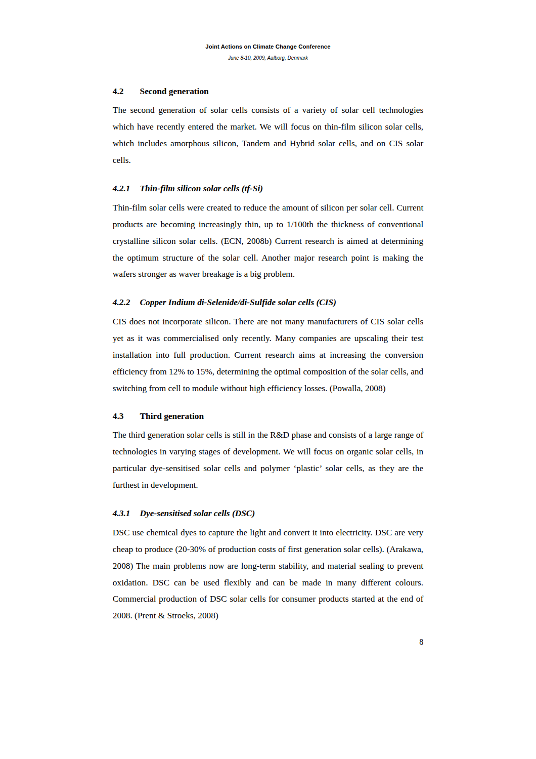Joint Actions on Climate Change Conference
June 8-10, 2009, Aalborg, Denmark
4.2 Second generation
The second generation of solar cells consists of a variety of solar cell technologies which have recently entered the market. We will focus on thin-film silicon solar cells, which includes amorphous silicon, Tandem and Hybrid solar cells, and on CIS solar cells.
4.2.1 Thin-film silicon solar cells (tf-Si)
Thin-film solar cells were created to reduce the amount of silicon per solar cell. Current products are becoming increasingly thin, up to 1/100th the thickness of conventional crystalline silicon solar cells. (ECN, 2008b) Current research is aimed at determining the optimum structure of the solar cell. Another major research point is making the wafers stronger as waver breakage is a big problem.
4.2.2 Copper Indium di-Selenide/di-Sulfide solar cells (CIS)
CIS does not incorporate silicon. There are not many manufacturers of CIS solar cells yet as it was commercialised only recently. Many companies are upscaling their test installation into full production. Current research aims at increasing the conversion efficiency from 12% to 15%, determining the optimal composition of the solar cells, and switching from cell to module without high efficiency losses. (Powalla, 2008)
4.3 Third generation
The third generation solar cells is still in the R&D phase and consists of a large range of technologies in varying stages of development. We will focus on organic solar cells, in particular dye-sensitised solar cells and polymer ‘plastic’ solar cells, as they are the furthest in development.
4.3.1 Dye-sensitised solar cells (DSC)
DSC use chemical dyes to capture the light and convert it into electricity. DSC are very cheap to produce (20-30% of production costs of first generation solar cells). (Arakawa, 2008) The main problems now are long-term stability, and material sealing to prevent oxidation. DSC can be used flexibly and can be made in many different colours. Commercial production of DSC solar cells for consumer products started at the end of 2008. (Prent & Stroeks, 2008)
8